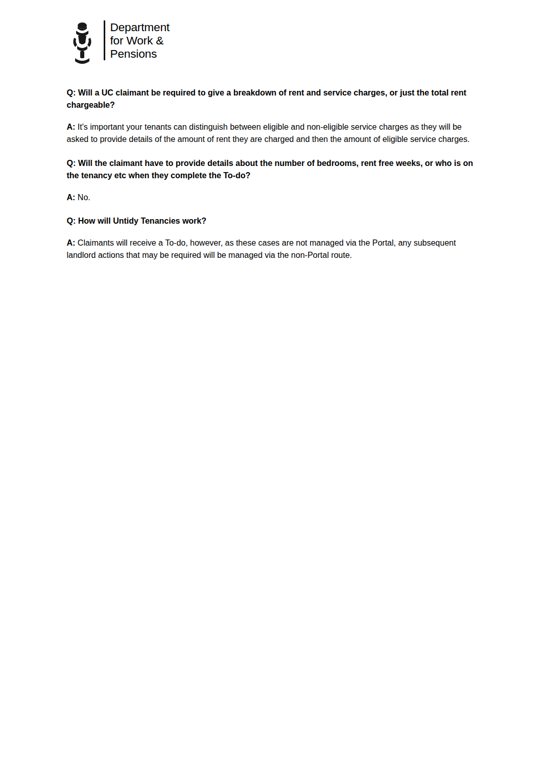Department
for Work &
Pensions
Q: Will a UC claimant be required to give a breakdown of rent and service charges, or just the total rent chargeable?
A: It's important your tenants can distinguish between eligible and non-eligible service charges as they will be asked to provide details of the amount of rent they are charged and then the amount of eligible service charges.
Q: Will the claimant have to provide details about the number of bedrooms, rent free weeks, or who is on the tenancy etc when they complete the To-do?
A: No.
Q: How will Untidy Tenancies work?
A: Claimants will receive a To-do, however, as these cases are not managed via the Portal, any subsequent landlord actions that may be required will be managed via the non-Portal route.